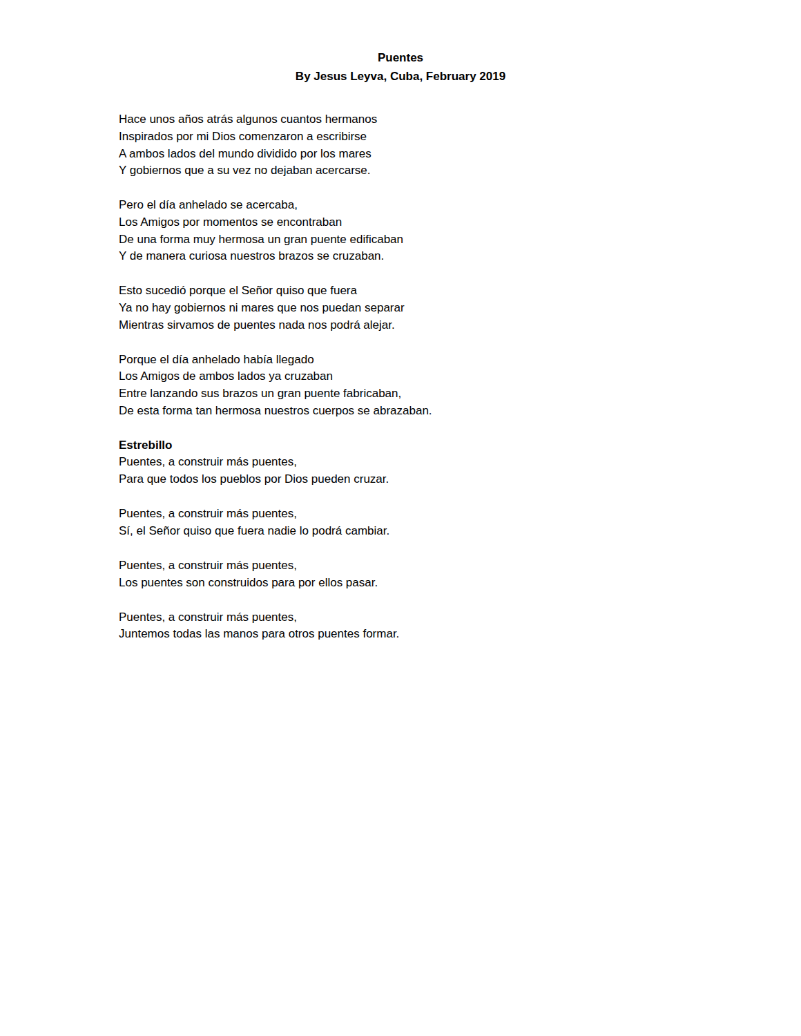Puentes
By Jesus Leyva, Cuba, February 2019
Hace unos años atrás algunos cuantos hermanos
Inspirados por mi Dios comenzaron a escribirse
A ambos lados del mundo dividido por los mares
Y gobiernos que a su vez no dejaban acercarse.
Pero el día anhelado se acercaba,
Los Amigos por momentos se encontraban
De una forma muy hermosa un gran puente edificaban
Y de manera curiosa nuestros brazos se cruzaban.
Esto sucedió porque el Señor quiso que fuera
Ya no hay gobiernos ni mares que nos puedan separar
Mientras sirvamos de puentes nada nos podrá alejar.
Porque el día anhelado había llegado
Los Amigos de ambos lados ya cruzaban
Entre lanzando sus brazos un gran puente fabricaban,
De esta forma tan hermosa nuestros cuerpos se abrazaban.
Estrebillo
Puentes, a construir más puentes,
Para que todos los pueblos por Dios pueden cruzar.
Puentes, a construir más puentes,
Sí, el Señor quiso que fuera nadie lo podrá cambiar.
Puentes, a construir más puentes,
Los puentes son construidos para por ellos pasar.
Puentes, a construir más puentes,
Juntemos todas las manos para otros puentes formar.